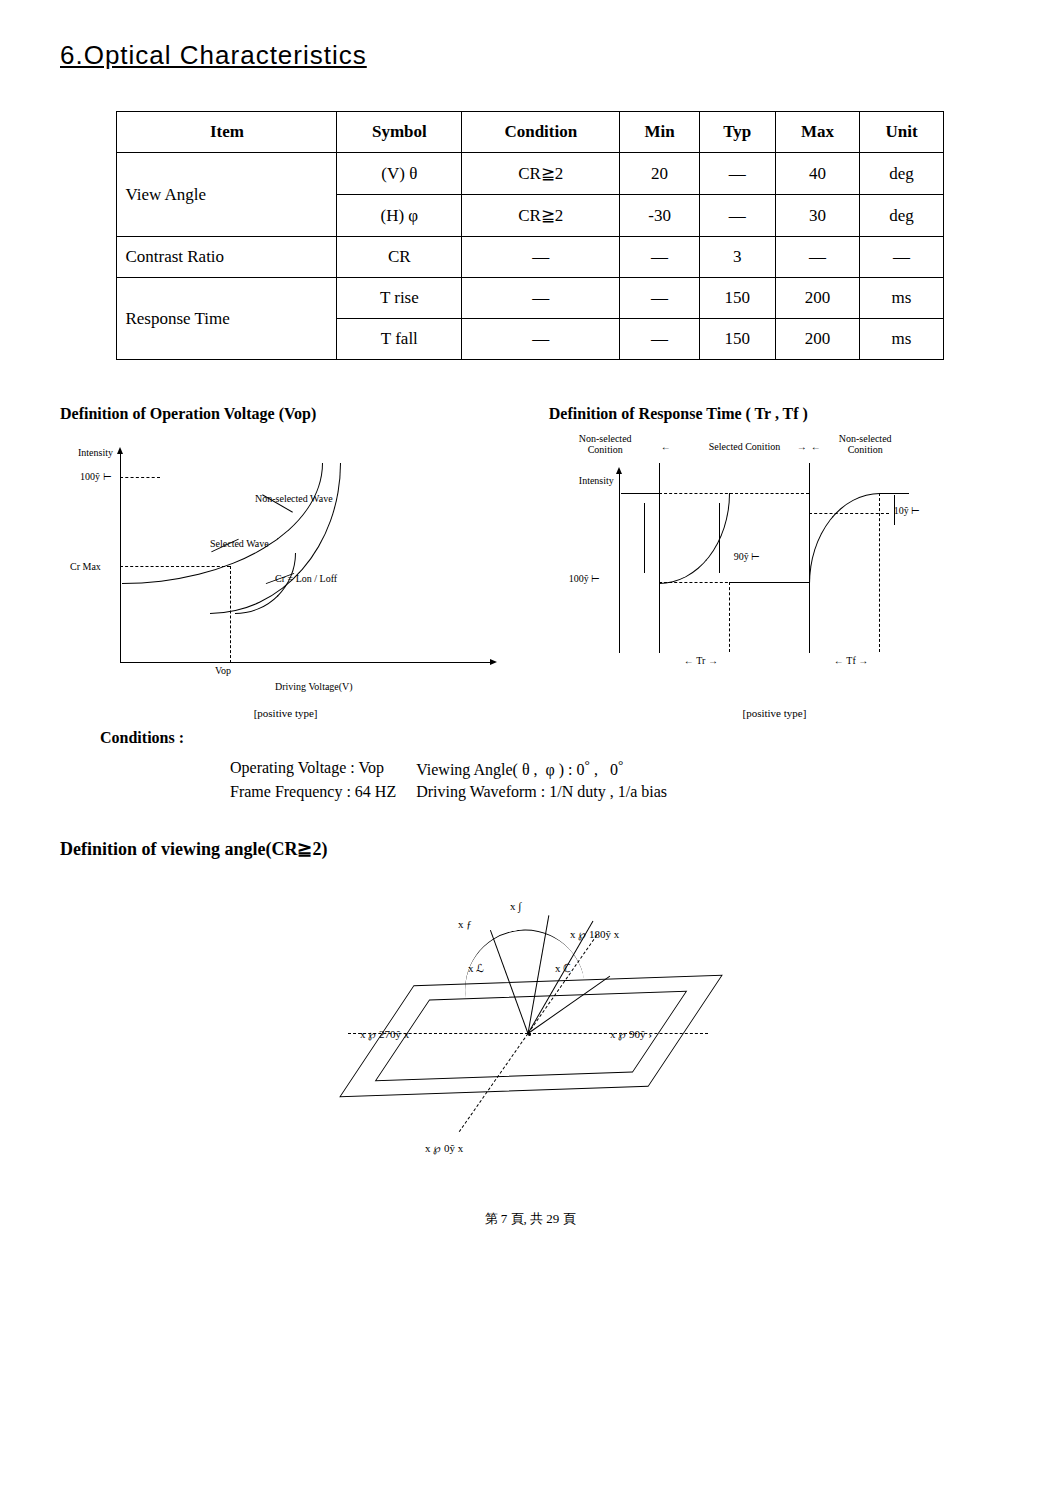6.Optical Characteristics
| Item | Symbol | Condition | Min | Typ | Max | Unit |
| --- | --- | --- | --- | --- | --- | --- |
| View Angle | (V) θ | CR≧2 | 20 | — | 40 | deg |
| (H) φ | CR≧2 | -30 | — | 30 | deg |
| Contrast Ratio | CR | — | — | 3 | — | — |
| Response Time | T rise | — | — | 150 | 200 | ms |
| T fall | — | — | 150 | 200 | ms |
Definition of Operation Voltage (Vop)
Intensity 100ŷ ⊢ Cr Max Selected Wave Non-selected Wave Cr = Lon / Loff Vop Driving Voltage(V)
[positive type]
Definition of Response Time ( Tr , Tf )
Non-selected
Conition Selected Conition Non-selected
Conition Intensity 100ŷ ⊢ 90ŷ ⊢ 10ŷ ⊢
← Tr → ← Tf →
← → ←
[positive type]
Conditions :
| Operating Voltage : Vop | Viewing Angle( θ , φ ) : 0 ° , 0 ° |
| Frame Frequency : 64 HZ | Driving Waveform : 1/N duty , 1/a bias |
Definition of viewing angle(CR≧2)
x ƒ x ∫ x ℒ x ℂ x ℘ 180ŷ x x ℘ 90ŷ › x ℘ 270ŷ x x ℘ 0ŷ x
第 7 頁, 共 29 頁